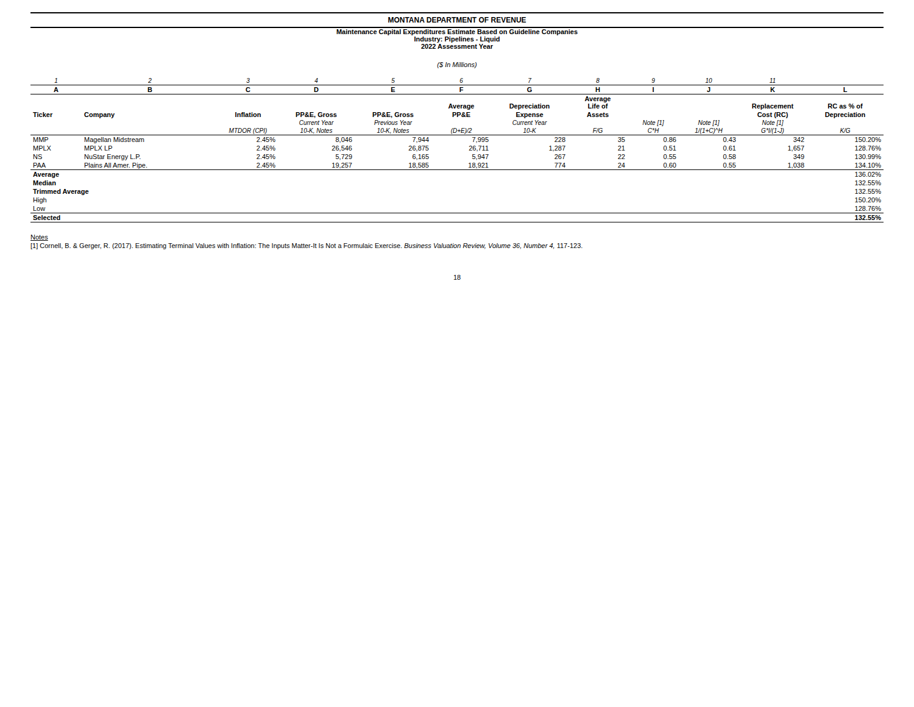MONTANA DEPARTMENT OF REVENUE
Maintenance Capital Expenditures Estimate Based on Guideline Companies
Industry: Pipelines - Liquid
2022 Assessment Year
($ In Millions)
| 1 | 2 | 3 | 4 | 5 | 6 | 7 | 8 | 9 | 10 | 11 | |
| A | B | C | D | E | F | G | H | I | J | K | L |
| | | | | | Average | Depreciation | Average Life of | | | Replacement | RC as % of |
| Ticker | Company | Inflation | PP&E, Gross | PP&E, Gross | PP&E | Expense | Assets | | | Cost (RC) | Depreciation |
| | | | Current Year | Previous Year | | Current Year | | Note [1] | Note [1] | Note [1] | |
| | | MTDOR (CPI) | 10-K, Notes | 10-K, Notes | (D+E)/2 | 10-K | F/G | C*H | 1/(1+C)^H | G*I/(1-J) | K/G |
| MMP | Magellan Midstream | 2.45% | 8,046 | 7,944 | 7,995 | 228 | 35 | 0.86 | 0.43 | 342 | 150.20% |
| MPLX | MPLX LP | 2.45% | 26,546 | 26,875 | 26,711 | 1,287 | 21 | 0.51 | 0.61 | 1,657 | 128.76% |
| NS | NuStar Energy L.P. | 2.45% | 5,729 | 6,165 | 5,947 | 267 | 22 | 0.55 | 0.58 | 349 | 130.99% |
| PAA | Plains All Amer. Pipe. | 2.45% | 19,257 | 18,585 | 18,921 | 774 | 24 | 0.60 | 0.55 | 1,038 | 134.10% |
| Average | | 136.02% |
| Median | | 132.55% |
| Trimmed Average | | 132.55% |
| High | | 150.20% |
| Low | | 128.76% |
| Selected | | 132.55% |
Notes
[1] Cornell, B. & Gerger, R. (2017). Estimating Terminal Values with Inflation: The Inputs Matter-It Is Not a Formulaic Exercise. Business Valuation Review, Volume 36, Number 4, 117-123.
18